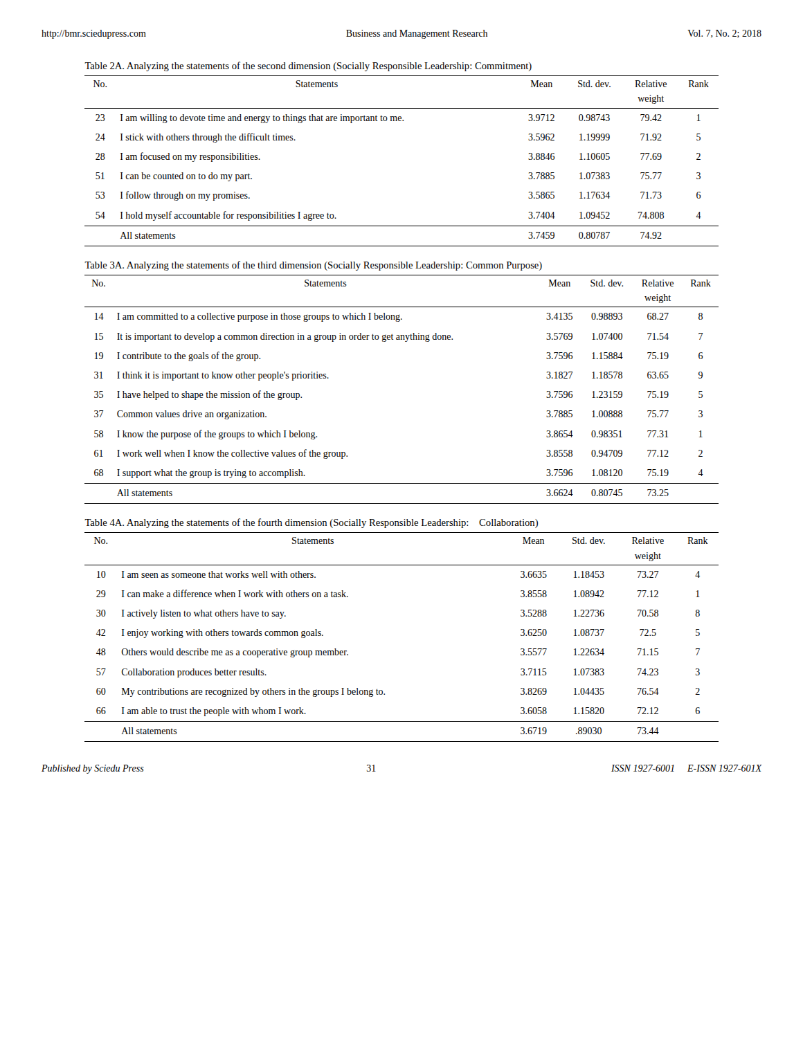http://bmr.sciedupress.com Business and Management Research Vol. 7, No. 2; 2018
Table 2A. Analyzing the statements of the second dimension (Socially Responsible Leadership: Commitment)
| No. | Statements | Mean | Std. dev. | Relative | Rank |
| --- | --- | --- | --- | --- | --- |
| | | | | weight | |
| 23 | I am willing to devote time and energy to things that are important to me. | 3.9712 | 0.98743 | 79.42 | 1 |
| 24 | I stick with others through the difficult times. | 3.5962 | 1.19999 | 71.92 | 5 |
| 28 | I am focused on my responsibilities. | 3.8846 | 1.10605 | 77.69 | 2 |
| 51 | I can be counted on to do my part. | 3.7885 | 1.07383 | 75.77 | 3 |
| 53 | I follow through on my promises. | 3.5865 | 1.17634 | 71.73 | 6 |
| 54 | I hold myself accountable for responsibilities I agree to. | 3.7404 | 1.09452 | 74.808 | 4 |
| | All statements | 3.7459 | 0.80787 | 74.92 | |
Table 3A. Analyzing the statements of the third dimension (Socially Responsible Leadership: Common Purpose)
| No. | Statements | Mean | Std. dev. | Relative | Rank |
| --- | --- | --- | --- | --- | --- |
| | | | | weight | |
| 14 | I am committed to a collective purpose in those groups to which I belong. | 3.4135 | 0.98893 | 68.27 | 8 |
| 15 | It is important to develop a common direction in a group in order to get anything done. | 3.5769 | 1.07400 | 71.54 | 7 |
| 19 | I contribute to the goals of the group. | 3.7596 | 1.15884 | 75.19 | 6 |
| 31 | I think it is important to know other people's priorities. | 3.1827 | 1.18578 | 63.65 | 9 |
| 35 | I have helped to shape the mission of the group. | 3.7596 | 1.23159 | 75.19 | 5 |
| 37 | Common values drive an organization. | 3.7885 | 1.00888 | 75.77 | 3 |
| 58 | I know the purpose of the groups to which I belong. | 3.8654 | 0.98351 | 77.31 | 1 |
| 61 | I work well when I know the collective values of the group. | 3.8558 | 0.94709 | 77.12 | 2 |
| 68 | I support what the group is trying to accomplish. | 3.7596 | 1.08120 | 75.19 | 4 |
| | All statements | 3.6624 | 0.80745 | 73.25 | |
Table 4A. Analyzing the statements of the fourth dimension (Socially Responsible Leadership: Collaboration)
| No. | Statements | Mean | Std. dev. | Relative | Rank |
| --- | --- | --- | --- | --- | --- |
| | | | | weight | |
| 10 | I am seen as someone that works well with others. | 3.6635 | 1.18453 | 73.27 | 4 |
| 29 | I can make a difference when I work with others on a task. | 3.8558 | 1.08942 | 77.12 | 1 |
| 30 | I actively listen to what others have to say. | 3.5288 | 1.22736 | 70.58 | 8 |
| 42 | I enjoy working with others towards common goals. | 3.6250 | 1.08737 | 72.5 | 5 |
| 48 | Others would describe me as a cooperative group member. | 3.5577 | 1.22634 | 71.15 | 7 |
| 57 | Collaboration produces better results. | 3.7115 | 1.07383 | 74.23 | 3 |
| 60 | My contributions are recognized by others in the groups I belong to. | 3.8269 | 1.04435 | 76.54 | 2 |
| 66 | I am able to trust the people with whom I work. | 3.6058 | 1.15820 | 72.12 | 6 |
| | All statements | 3.6719 | .89030 | 73.44 | |
Published by Sciedu Press 31 ISSN 1927-6001 E-ISSN 1927-601X